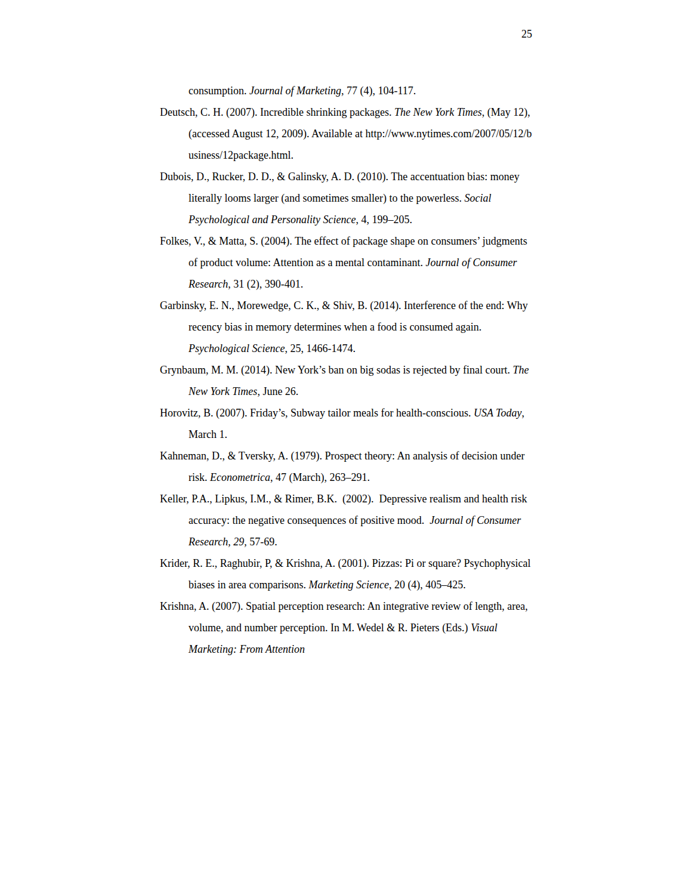25
consumption. Journal of Marketing, 77 (4), 104-117.
Deutsch, C. H. (2007). Incredible shrinking packages. The New York Times, (May 12), (accessed August 12, 2009). Available at http://www.nytimes.com/2007/05/12/business/12package.html.
Dubois, D., Rucker, D. D., & Galinsky, A. D. (2010). The accentuation bias: money literally looms larger (and sometimes smaller) to the powerless. Social Psychological and Personality Science, 4, 199–205.
Folkes, V., & Matta, S. (2004). The effect of package shape on consumers’ judgments of product volume: Attention as a mental contaminant. Journal of Consumer Research, 31 (2), 390-401.
Garbinsky, E. N., Morewedge, C. K., & Shiv, B. (2014). Interference of the end: Why recency bias in memory determines when a food is consumed again. Psychological Science, 25, 1466-1474.
Grynbaum, M. M. (2014). New York’s ban on big sodas is rejected by final court. The New York Times, June 26.
Horovitz, B. (2007). Friday’s, Subway tailor meals for health-conscious. USA Today, March 1.
Kahneman, D., & Tversky, A. (1979). Prospect theory: An analysis of decision under risk. Econometrica, 47 (March), 263–291.
Keller, P.A., Lipkus, I.M., & Rimer, B.K. (2002). Depressive realism and health risk accuracy: the negative consequences of positive mood. Journal of Consumer Research, 29, 57-69.
Krider, R. E., Raghubir, P, & Krishna, A. (2001). Pizzas: Pi or square? Psychophysical biases in area comparisons. Marketing Science, 20 (4), 405–425.
Krishna, A. (2007). Spatial perception research: An integrative review of length, area, volume, and number perception. In M. Wedel & R. Pieters (Eds.) Visual Marketing: From Attention